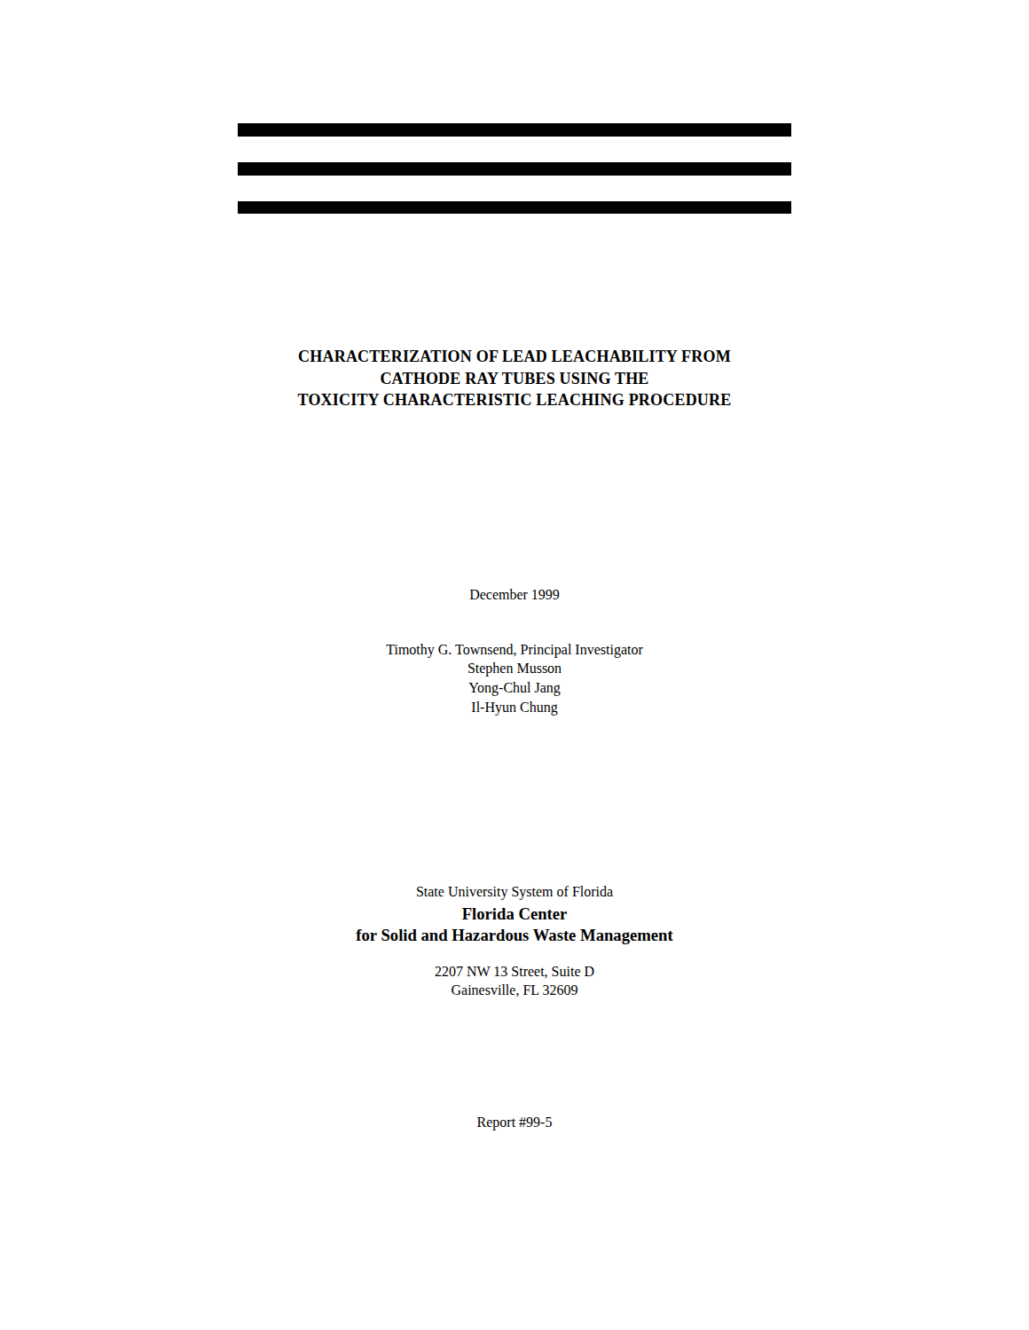Characterization of Lead Leachability from
Cathode Ray Tubes Using the
Toxicity Characteristic Leaching Procedure
December 1999
Timothy G. Townsend, Principal Investigator
Stephen Musson
Yong-Chul Jang
Il-Hyun Chung
State University System of Florida
Florida Center
for Solid and Hazardous Waste Management
2207 NW 13 Street, Suite D
Gainesville, FL 32609
Report #99-5